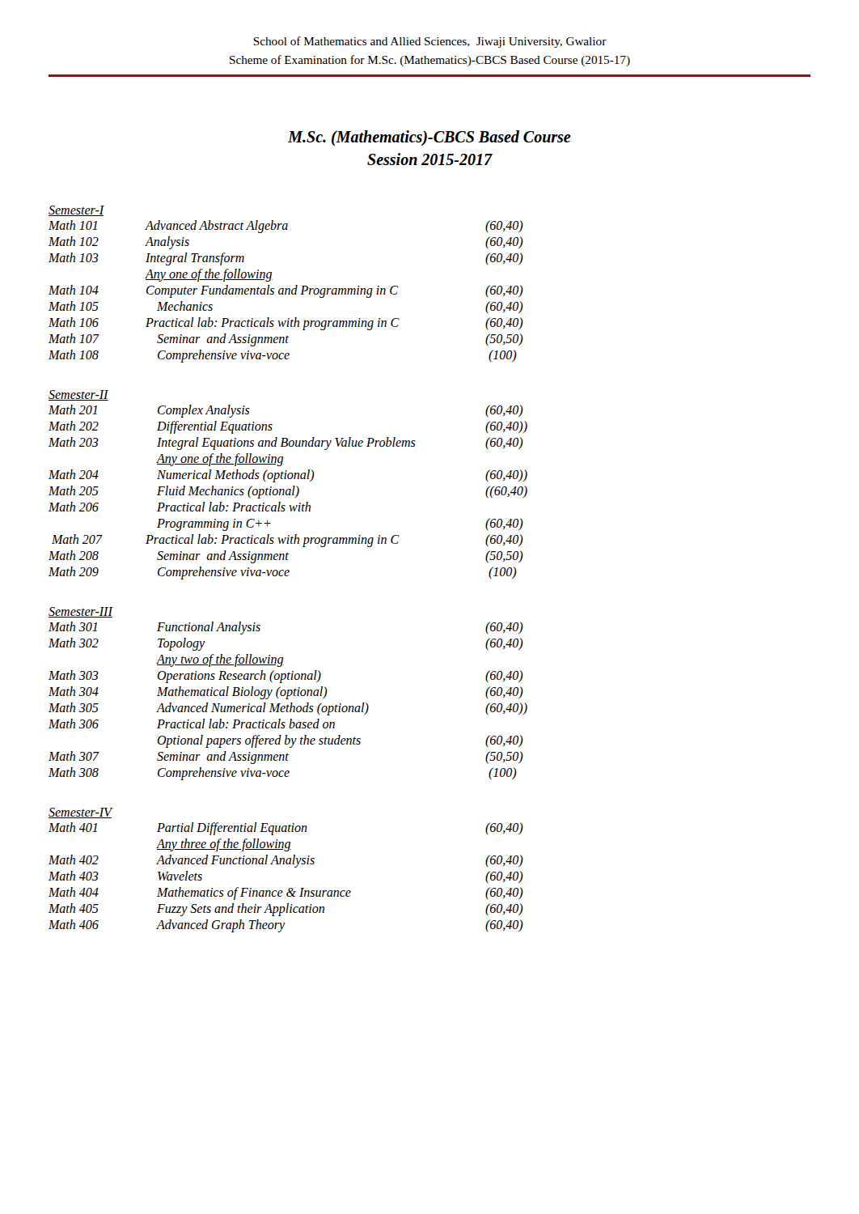School of Mathematics and Allied Sciences, Jiwaji University, Gwalior
Scheme of Examination for M.Sc. (Mathematics)-CBCS Based Course (2015-17)
M.Sc. (Mathematics)-CBCS Based Course
Session 2015-2017
Semester-I
| Math 101 | Advanced Abstract Algebra | (60,40) |
| Math 102 | Analysis | (60,40) |
| Math 103 | Integral Transform | (60,40) |
| | Any one of the following | |
| Math 104 | Computer Fundamentals and Programming in C | (60,40) |
| Math 105 | Mechanics | (60,40) |
| Math 106 | Practical lab: Practicals with programming in C | (60,40) |
| Math 107 | Seminar and Assignment | (50,50) |
| Math 108 | Comprehensive viva-voce | (100) |
Semester-II
| Math 201 | Complex Analysis | (60,40) |
| Math 202 | Differential Equations | (60,40)) |
| Math 203 | Integral Equations and Boundary Value Problems | (60,40) |
| | Any one of the following | |
| Math 204 | Numerical Methods (optional) | (60,40)) |
| Math 205 | Fluid Mechanics (optional) | ((60,40) |
| Math 206 | Practical lab: Practicals with | |
| | Programming in C++ | (60,40) |
| Math 207 | Practical lab: Practicals with programming in C | (60,40) |
| Math 208 | Seminar and Assignment | (50,50) |
| Math 209 | Comprehensive viva-voce | (100) |
Semester-III
| Math 301 | Functional Analysis | (60,40) |
| Math 302 | Topology | (60,40) |
| | Any two of the following | |
| Math 303 | Operations Research (optional) | (60,40) |
| Math 304 | Mathematical Biology (optional) | (60,40) |
| Math 305 | Advanced Numerical Methods (optional) | (60,40)) |
| Math 306 | Practical lab: Practicals based on | |
| | Optional papers offered by the students | (60,40) |
| Math 307 | Seminar and Assignment | (50,50) |
| Math 308 | Comprehensive viva-voce | (100) |
Semester-IV
| Math 401 | Partial Differential Equation | (60,40) |
| | Any three of the following | |
| Math 402 | Advanced Functional Analysis | (60,40) |
| Math 403 | Wavelets | (60,40) |
| Math 404 | Mathematics of Finance & Insurance | (60,40) |
| Math 405 | Fuzzy Sets and their Application | (60,40) |
| Math 406 | Advanced Graph Theory | (60,40) |